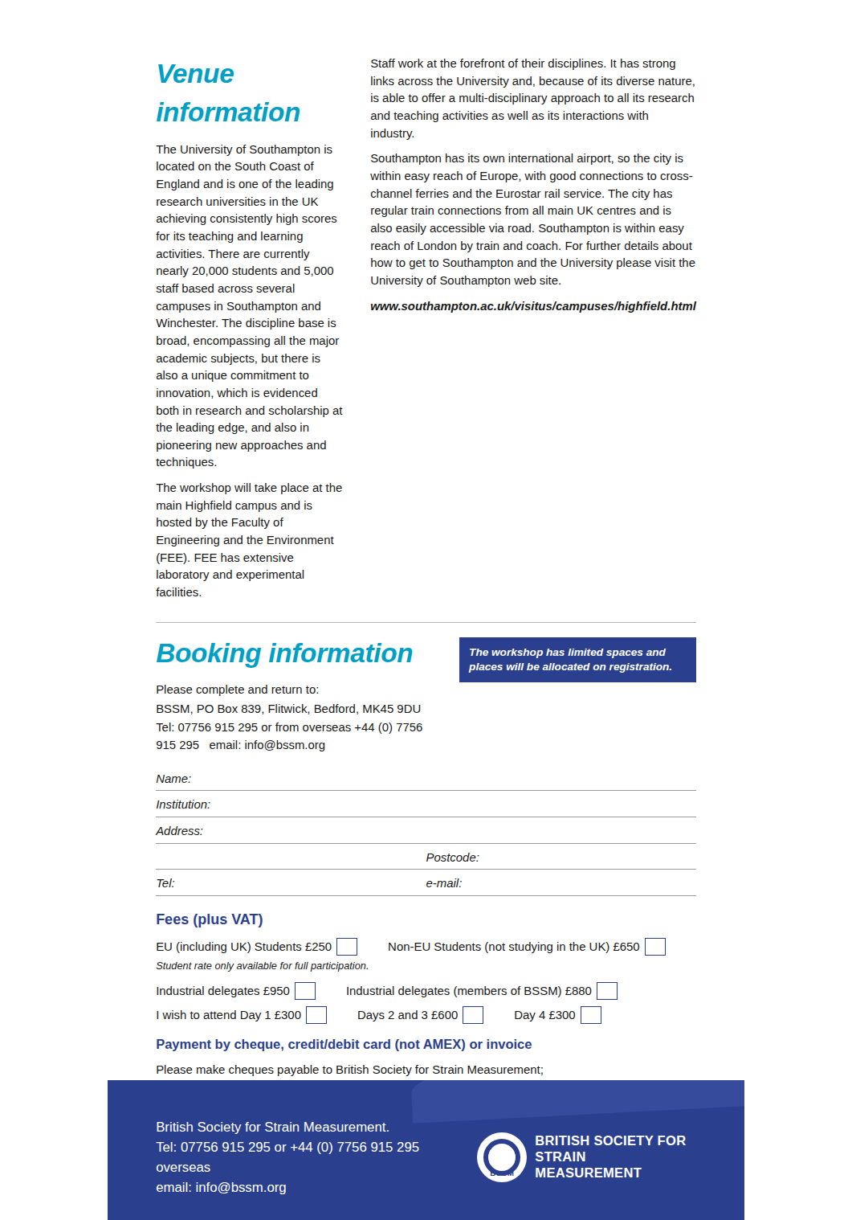Venue information
The University of Southampton is located on the South Coast of England and is one of the leading research universities in the UK achieving consistently high scores for its teaching and learning activities. There are currently nearly 20,000 students and 5,000 staff based across several campuses in Southampton and Winchester. The discipline base is broad, encompassing all the major academic subjects, but there is also a unique commitment to innovation, which is evidenced both in research and scholarship at the leading edge, and also in pioneering new approaches and techniques.
The workshop will take place at the main Highfield campus and is hosted by the Faculty of Engineering and the Environment (FEE). FEE has extensive laboratory and experimental facilities.
Staff work at the forefront of their disciplines. It has strong links across the University and, because of its diverse nature, is able to offer a multi-disciplinary approach to all its research and teaching activities as well as its interactions with industry.
Southampton has its own international airport, so the city is within easy reach of Europe, with good connections to cross-channel ferries and the Eurostar rail service. The city has regular train connections from all main UK centres and is also easily accessible via road. Southampton is within easy reach of London by train and coach. For further details about how to get to Southampton and the University please visit the University of Southampton web site.
www.southampton.ac.uk/visitus/campuses/highfield.html
Booking information
Please complete and return to:
BSSM, PO Box 839, Flitwick, Bedford, MK45 9DU
Tel: 07756 915 295 or from overseas +44 (0) 7756 915 295 email: info@bssm.org
The workshop has limited spaces and places will be allocated on registration.
Name:
Institution:
Address:
Postcode:
Tel:
e-mail:
Fees (plus VAT)
EU (including UK) Students £250 Non-EU Students (not studying in the UK) £650
Student rate only available for full participation.
Industrial delegates £950 Industrial delegates (members of BSSM) £880
I wish to attend Day 1 £300 Days 2 and 3 £600 Day 4 £300
Payment by cheque, credit/debit card (not AMEX) or invoice
Please make cheques payable to British Society for Strain Measurement;
for payments by invoice please quote a purchase order reference number.
Please invoice: Purchase order reference:
Card No:
Start date: / Expiry date: / Issue No. (Switch/Maestro only):
Security code (last three digits on back of card):
British Society for Strain Measurement.
Tel: 07756 915 295 or +44 (0) 7756 915 295 overseas
email: info@bssm.org
BRITISH SOCIETY FOR
STRAIN MEASUREMENT